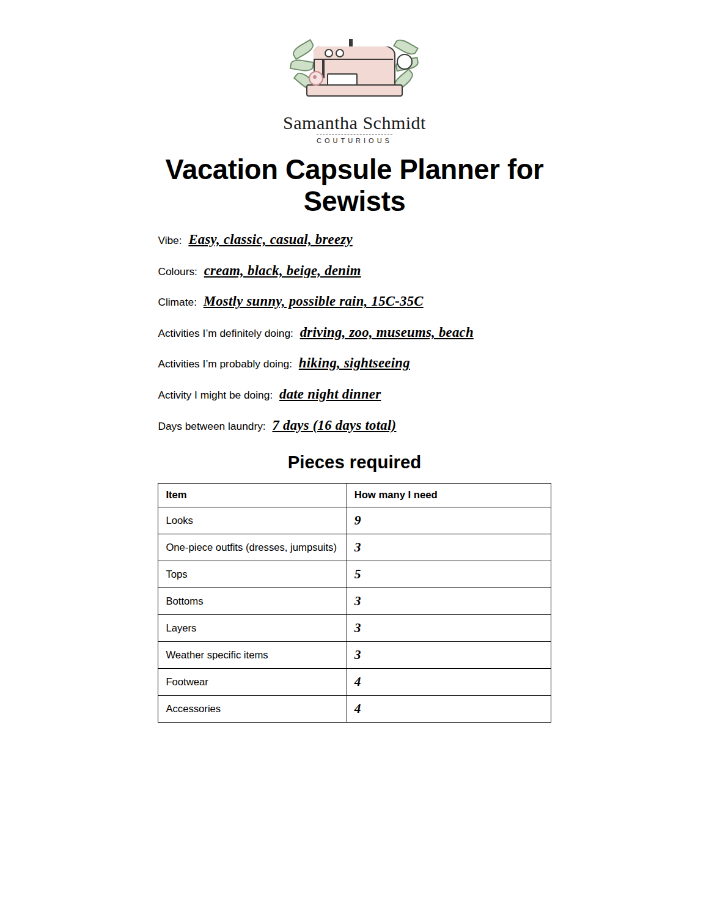Samantha Schmidt
COUTURIOUS
Vacation Capsule Planner for Sewists
Vibe: Easy, classic, casual, breezy
Colours: cream, black, beige, denim
Climate: Mostly sunny, possible rain, 15C-35C
Activities I’m definitely doing: driving, zoo, museums, beach
Activities I’m probably doing: hiking, sightseeing
Activity I might be doing: date night dinner
Days between laundry: 7 days (16 days total)
Pieces required
| Item | How many I need |
| --- | --- |
| Looks | 9 |
| One-piece outfits (dresses, jumpsuits) | 3 |
| Tops | 5 |
| Bottoms | 3 |
| Layers | 3 |
| Weather specific items | 3 |
| Footwear | 4 |
| Accessories | 4 |